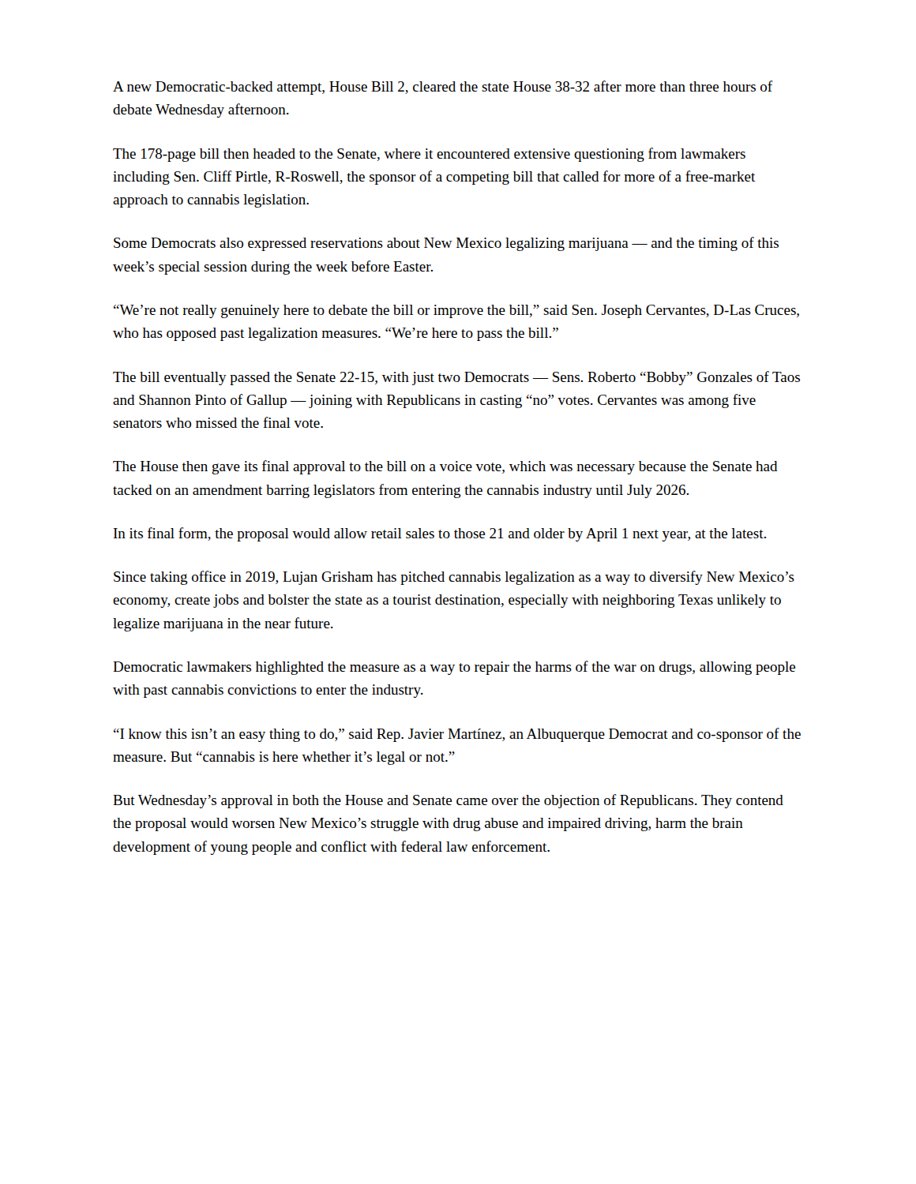A new Democratic-backed attempt, House Bill 2, cleared the state House 38-32 after more than three hours of debate Wednesday afternoon.
The 178-page bill then headed to the Senate, where it encountered extensive questioning from lawmakers including Sen. Cliff Pirtle, R-Roswell, the sponsor of a competing bill that called for more of a free-market approach to cannabis legislation.
Some Democrats also expressed reservations about New Mexico legalizing marijuana — and the timing of this week’s special session during the week before Easter.
“We’re not really genuinely here to debate the bill or improve the bill,” said Sen. Joseph Cervantes, D-Las Cruces, who has opposed past legalization measures. “We’re here to pass the bill.”
The bill eventually passed the Senate 22-15, with just two Democrats — Sens. Roberto “Bobby” Gonzales of Taos and Shannon Pinto of Gallup — joining with Republicans in casting “no” votes. Cervantes was among five senators who missed the final vote.
The House then gave its final approval to the bill on a voice vote, which was necessary because the Senate had tacked on an amendment barring legislators from entering the cannabis industry until July 2026.
In its final form, the proposal would allow retail sales to those 21 and older by April 1 next year, at the latest.
Since taking office in 2019, Lujan Grisham has pitched cannabis legalization as a way to diversify New Mexico’s economy, create jobs and bolster the state as a tourist destination, especially with neighboring Texas unlikely to legalize marijuana in the near future.
Democratic lawmakers highlighted the measure as a way to repair the harms of the war on drugs, allowing people with past cannabis convictions to enter the industry.
“I know this isn’t an easy thing to do,” said Rep. Javier Martínez, an Albuquerque Democrat and co-sponsor of the measure. But “cannabis is here whether it’s legal or not.”
But Wednesday’s approval in both the House and Senate came over the objection of Republicans. They contend the proposal would worsen New Mexico’s struggle with drug abuse and impaired driving, harm the brain development of young people and conflict with federal law enforcement.